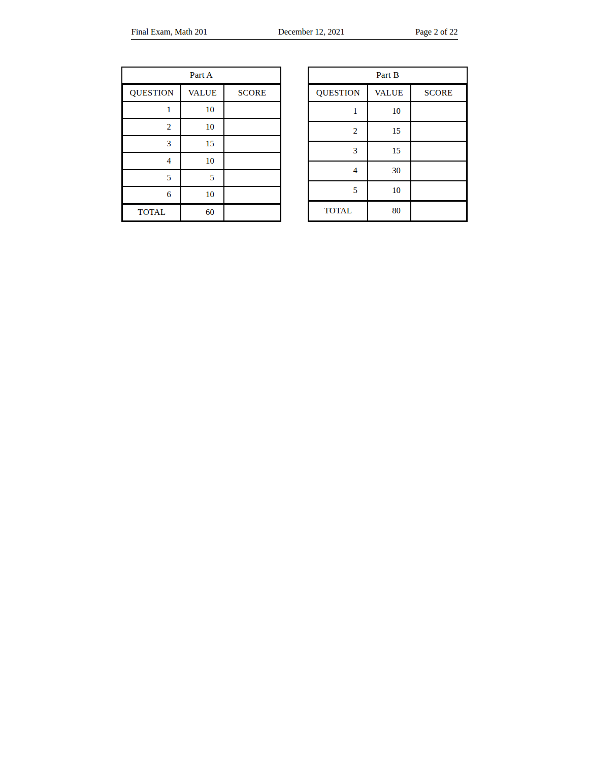Final Exam, Math 201 December 12, 2021 Page 2 of 22
Part A
| QUESTION | VALUE | SCORE |
| --- | --- | --- |
| 1 | 10 | |
| 2 | 10 | |
| 3 | 15 | |
| 4 | 10 | |
| 5 | 5 | |
| 6 | 10 | |
| TOTAL | 60 | |
Part B
| QUESTION | VALUE | SCORE |
| --- | --- | --- |
| 1 | 10 | |
| 2 | 15 | |
| 3 | 15 | |
| 4 | 30 | |
| 5 | 10 | |
| TOTAL | 80 | |